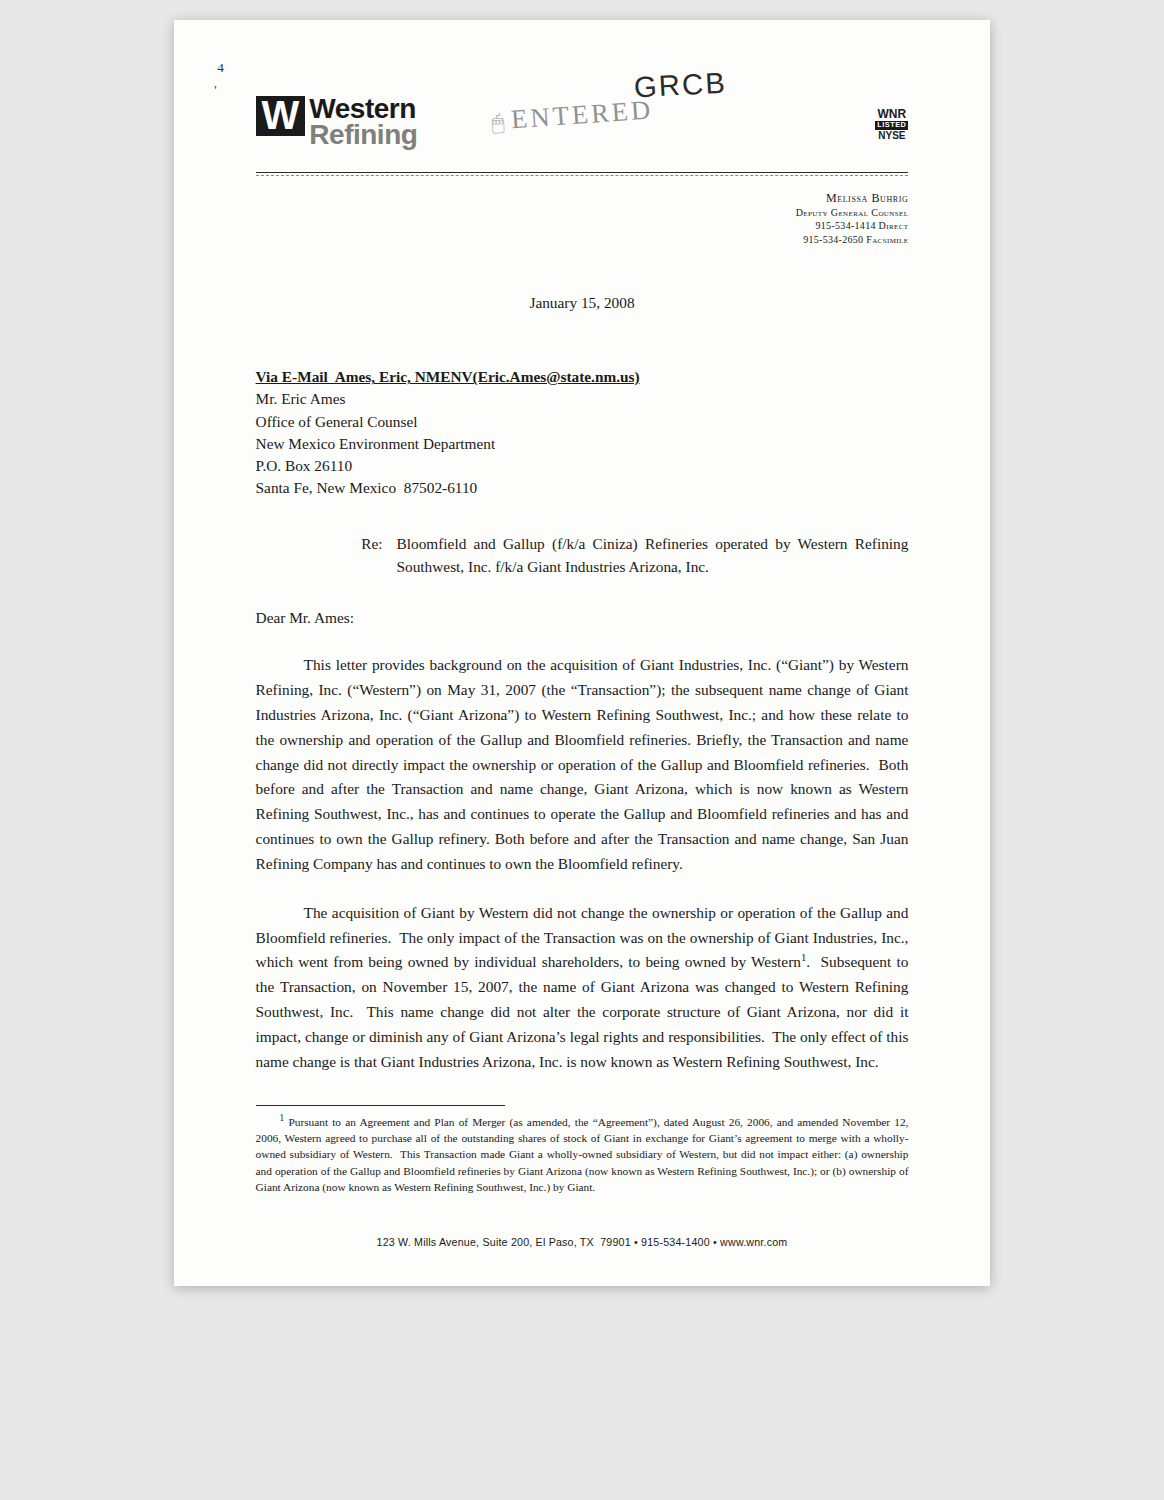4
'
WWestern
Refining
🖱ENTERED
GRCB
WNR
LISTED NYSE
Melissa Buhrig
Deputy General Counsel
915-534-1414 Direct
915-534-2650 Facsimile
January 15, 2008
Via E-Mail Ames, Eric, NMENV(Eric.Ames@state.nm.us)
Mr. Eric Ames
Office of General Counsel
New Mexico Environment Department
P.O. Box 26110
Santa Fe, New Mexico 87502-6110
Re:
Bloomfield and Gallup (f/k/a Ciniza) Refineries operated by Western Refining Southwest, Inc. f/k/a Giant Industries Arizona, Inc.
Dear Mr. Ames:
This letter provides background on the acquisition of Giant Industries, Inc. (“Giant”) by Western Refining, Inc. (“Western”) on May 31, 2007 (the “Transaction”); the subsequent name change of Giant Industries Arizona, Inc. (“Giant Arizona”) to Western Refining Southwest, Inc.; and how these relate to the ownership and operation of the Gallup and Bloomfield refineries. Briefly, the Transaction and name change did not directly impact the ownership or operation of the Gallup and Bloomfield refineries. Both before and after the Transaction and name change, Giant Arizona, which is now known as Western Refining Southwest, Inc., has and continues to operate the Gallup and Bloomfield refineries and has and continues to own the Gallup refinery. Both before and after the Transaction and name change, San Juan Refining Company has and continues to own the Bloomfield refinery.
The acquisition of Giant by Western did not change the ownership or operation of the Gallup and Bloomfield refineries. The only impact of the Transaction was on the ownership of Giant Industries, Inc., which went from being owned by individual shareholders, to being owned by Western1. Subsequent to the Transaction, on November 15, 2007, the name of Giant Arizona was changed to Western Refining Southwest, Inc. This name change did not alter the corporate structure of Giant Arizona, nor did it impact, change or diminish any of Giant Arizona’s legal rights and responsibilities. The only effect of this name change is that Giant Industries Arizona, Inc. is now known as Western Refining Southwest, Inc.
1 Pursuant to an Agreement and Plan of Merger (as amended, the “Agreement”), dated August 26, 2006, and amended November 12, 2006, Western agreed to purchase all of the outstanding shares of stock of Giant in exchange for Giant’s agreement to merge with a wholly-owned subsidiary of Western. This Transaction made Giant a wholly-owned subsidiary of Western, but did not impact either: (a) ownership and operation of the Gallup and Bloomfield refineries by Giant Arizona (now known as Western Refining Southwest, Inc.); or (b) ownership of Giant Arizona (now known as Western Refining Southwest, Inc.) by Giant.
123 W. Mills Avenue, Suite 200, El Paso, TX 79901 • 915-534-1400 • www.wnr.com